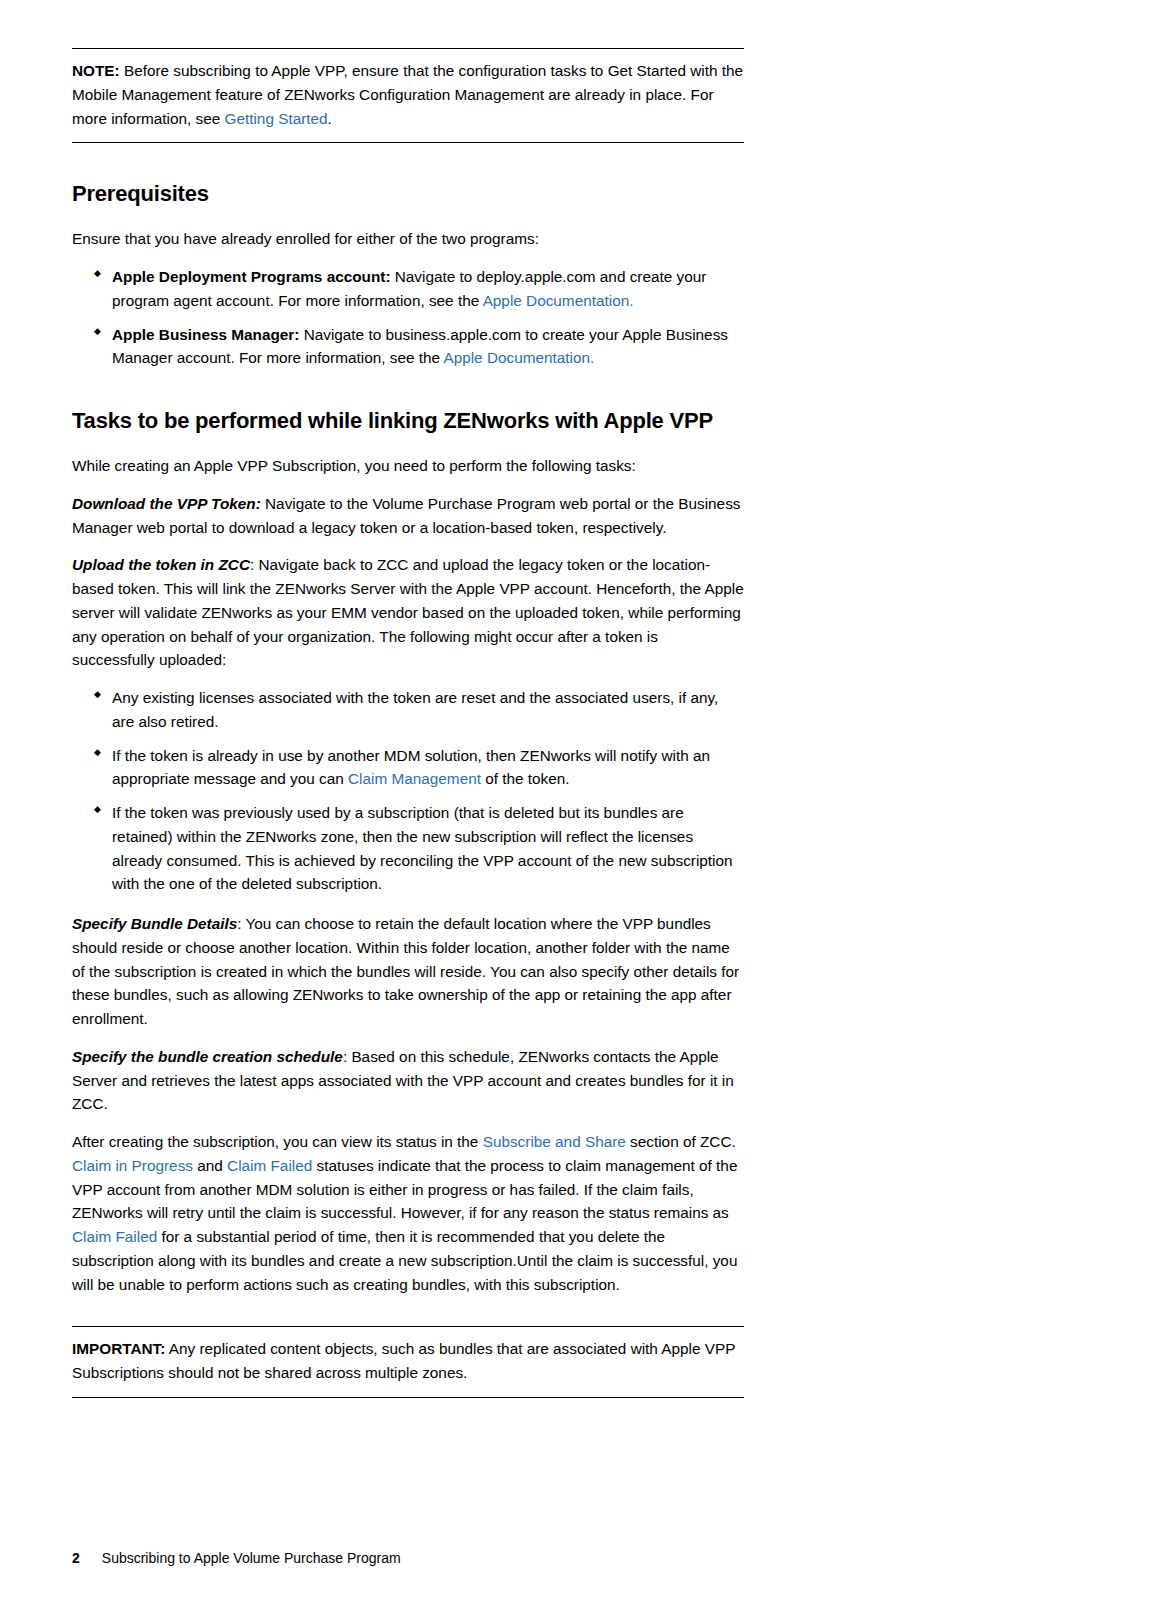NOTE: Before subscribing to Apple VPP, ensure that the configuration tasks to Get Started with the Mobile Management feature of ZENworks Configuration Management are already in place. For more information, see Getting Started.
Prerequisites
Ensure that you have already enrolled for either of the two programs:
Apple Deployment Programs account: Navigate to deploy.apple.com and create your program agent account. For more information, see the Apple Documentation.
Apple Business Manager: Navigate to business.apple.com to create your Apple Business Manager account. For more information, see the Apple Documentation.
Tasks to be performed while linking ZENworks with Apple VPP
While creating an Apple VPP Subscription, you need to perform the following tasks:
Download the VPP Token: Navigate to the Volume Purchase Program web portal or the Business Manager web portal to download a legacy token or a location-based token, respectively.
Upload the token in ZCC: Navigate back to ZCC and upload the legacy token or the location-based token. This will link the ZENworks Server with the Apple VPP account. Henceforth, the Apple server will validate ZENworks as your EMM vendor based on the uploaded token, while performing any operation on behalf of your organization. The following might occur after a token is successfully uploaded:
Any existing licenses associated with the token are reset and the associated users, if any, are also retired.
If the token is already in use by another MDM solution, then ZENworks will notify with an appropriate message and you can Claim Management of the token.
If the token was previously used by a subscription (that is deleted but its bundles are retained) within the ZENworks zone, then the new subscription will reflect the licenses already consumed. This is achieved by reconciling the VPP account of the new subscription with the one of the deleted subscription.
Specify Bundle Details: You can choose to retain the default location where the VPP bundles should reside or choose another location. Within this folder location, another folder with the name of the subscription is created in which the bundles will reside. You can also specify other details for these bundles, such as allowing ZENworks to take ownership of the app or retaining the app after enrollment.
Specify the bundle creation schedule: Based on this schedule, ZENworks contacts the Apple Server and retrieves the latest apps associated with the VPP account and creates bundles for it in ZCC.
After creating the subscription, you can view its status in the Subscribe and Share section of ZCC. Claim in Progress and Claim Failed statuses indicate that the process to claim management of the VPP account from another MDM solution is either in progress or has failed. If the claim fails, ZENworks will retry until the claim is successful. However, if for any reason the status remains as Claim Failed for a substantial period of time, then it is recommended that you delete the subscription along with its bundles and create a new subscription.Until the claim is successful, you will be unable to perform actions such as creating bundles, with this subscription.
IMPORTANT: Any replicated content objects, such as bundles that are associated with Apple VPP Subscriptions should not be shared across multiple zones.
2 Subscribing to Apple Volume Purchase Program